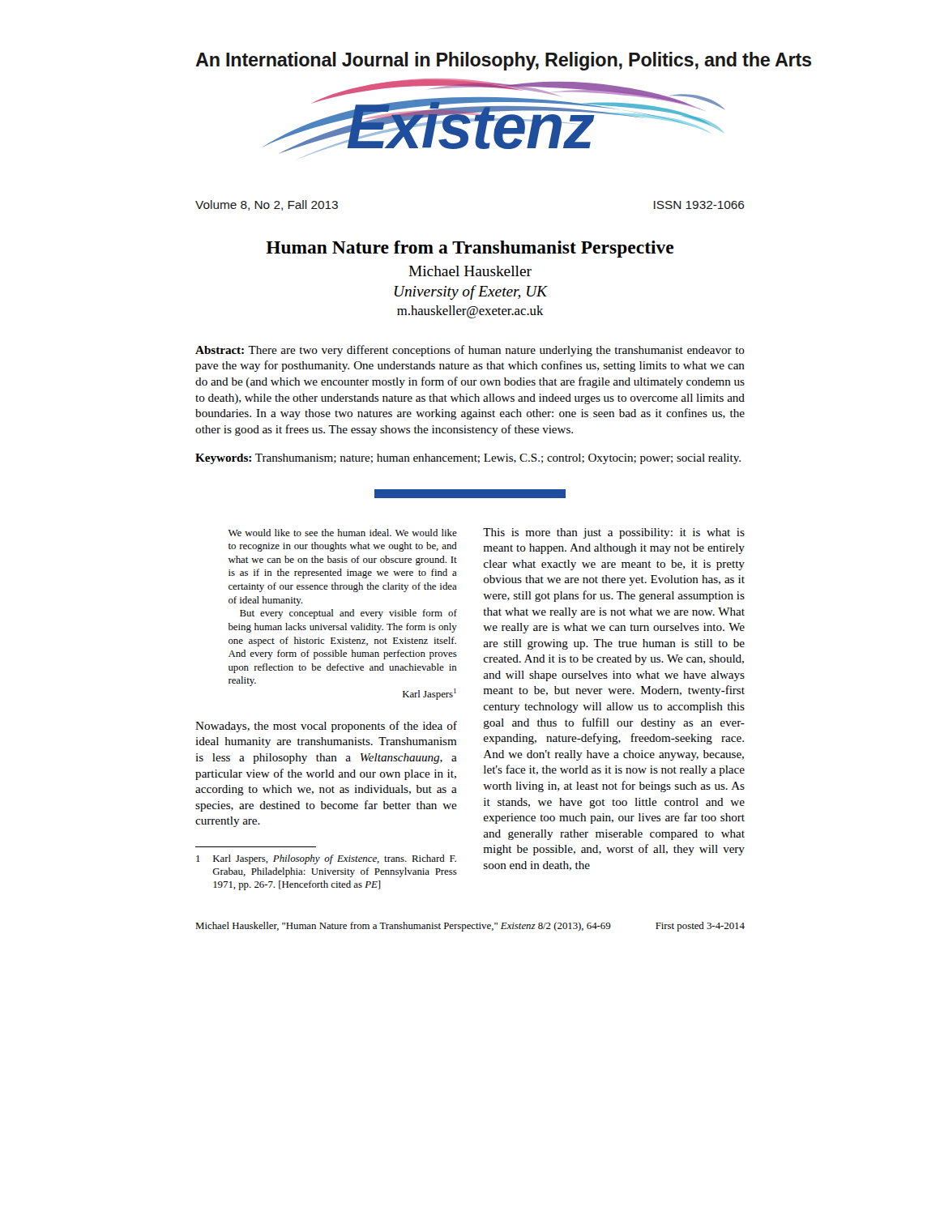An International Journal in Philosophy, Religion, Politics, and the Arts
Existenz
Volume 8, No 2, Fall 2013 ISSN 1932-1066
Human Nature from a Transhumanist Perspective
Michael Hauskeller
University of Exeter, UK
m.hauskeller@exeter.ac.uk
Abstract: There are two very different conceptions of human nature underlying the transhumanist endeavor to pave the way for posthumanity. One understands nature as that which confines us, setting limits to what we can do and be (and which we encounter mostly in form of our own bodies that are fragile and ultimately condemn us to death), while the other understands nature as that which allows and indeed urges us to overcome all limits and boundaries. In a way those two natures are working against each other: one is seen bad as it confines us, the other is good as it frees us. The essay shows the inconsistency of these views.
Keywords: Transhumanism; nature; human enhancement; Lewis, C.S.; control; Oxytocin; power; social reality.
We would like to see the human ideal. We would like to recognize in our thoughts what we ought to be, and what we can be on the basis of our obscure ground. It is as if in the represented image we were to find a certainty of our essence through the clarity of the idea of ideal humanity.
But every conceptual and every visible form of being human lacks universal validity. The form is only one aspect of historic Existenz, not Existenz itself. And every form of possible human perfection proves upon reflection to be defective and unachievable in reality. Karl Jaspers1
Nowadays, the most vocal proponents of the idea of ideal humanity are transhumanists. Transhumanism is less a philosophy than a Weltanschauung, a particular view of the world and our own place in it, according to which we, not as individuals, but as a species, are destined to become far better than we currently are.
1
Karl Jaspers, Philosophy of Existence, trans. Richard F. Grabau, Philadelphia: University of Pennsylvania Press 1971, pp. 26-7. [Henceforth cited as PE]
This is more than just a possibility: it is what is meant to happen. And although it may not be entirely clear what exactly we are meant to be, it is pretty obvious that we are not there yet. Evolution has, as it were, still got plans for us. The general assumption is that what we really are is not what we are now. What we really are is what we can turn ourselves into. We are still growing up. The true human is still to be created. And it is to be created by us. We can, should, and will shape ourselves into what we have always meant to be, but never were. Modern, twenty-first century technology will allow us to accomplish this goal and thus to fulfill our destiny as an ever-expanding, nature-defying, freedom-seeking race. And we don't really have a choice anyway, because, let's face it, the world as it is now is not really a place worth living in, at least not for beings such as us. As it stands, we have got too little control and we experience too much pain, our lives are far too short and generally rather miserable compared to what might be possible, and, worst of all, they will very soon end in death, the
Michael Hauskeller, "Human Nature from a Transhumanist Perspective," Existenz 8/2 (2013), 64-69
First posted 3-4-2014